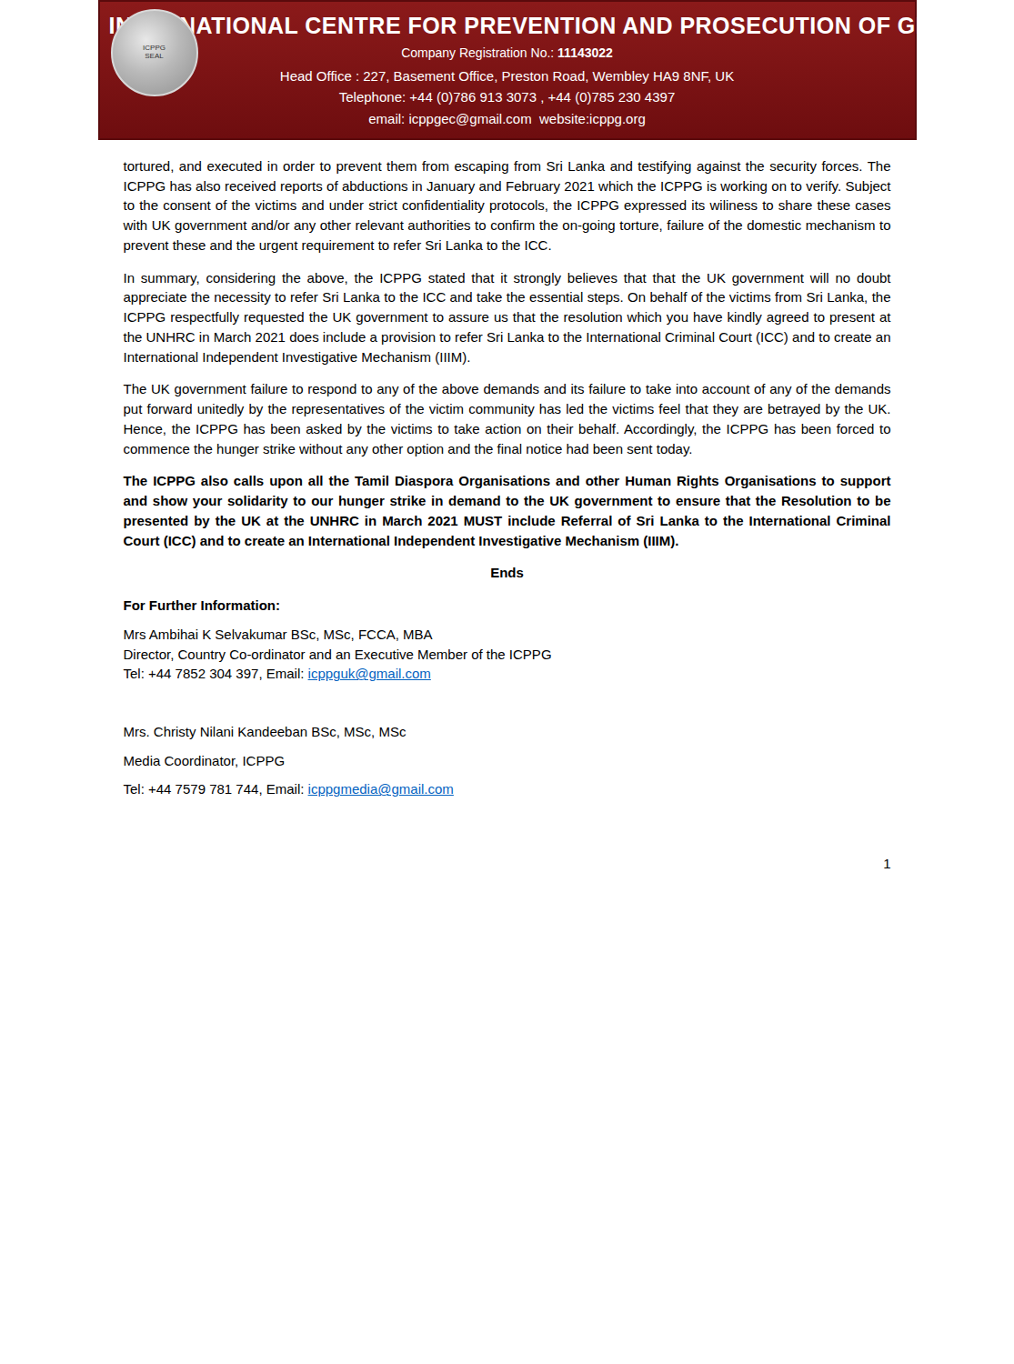ICPPG
SEAL
International Centre for Prevention and Prosecution of Genocide
Company Registration No.: 11143022
Head Office : 227, Basement Office, Preston Road, Wembley HA9 8NF, UK
Telephone: +44 (0)786 913 3073 , +44 (0)785 230 4397
email: icppgec@gmail.com website:icppg.org
tortured, and executed in order to prevent them from escaping from Sri Lanka and testifying against the security forces. The ICPPG has also received reports of abductions in January and February 2021 which the ICPPG is working on to verify. Subject to the consent of the victims and under strict confidentiality protocols, the ICPPG expressed its wiliness to share these cases with UK government and/or any other relevant authorities to confirm the on-going torture, failure of the domestic mechanism to prevent these and the urgent requirement to refer Sri Lanka to the ICC.
In summary, considering the above, the ICPPG stated that it strongly believes that that the UK government will no doubt appreciate the necessity to refer Sri Lanka to the ICC and take the essential steps. On behalf of the victims from Sri Lanka, the ICPPG respectfully requested the UK government to assure us that the resolution which you have kindly agreed to present at the UNHRC in March 2021 does include a provision to refer Sri Lanka to the International Criminal Court (ICC) and to create an International Independent Investigative Mechanism (IIIM).
The UK government failure to respond to any of the above demands and its failure to take into account of any of the demands put forward unitedly by the representatives of the victim community has led the victims feel that they are betrayed by the UK. Hence, the ICPPG has been asked by the victims to take action on their behalf. Accordingly, the ICPPG has been forced to commence the hunger strike without any other option and the final notice had been sent today.
The ICPPG also calls upon all the Tamil Diaspora Organisations and other Human Rights Organisations to support and show your solidarity to our hunger strike in demand to the UK government to ensure that the Resolution to be presented by the UK at the UNHRC in March 2021 MUST include Referral of Sri Lanka to the International Criminal Court (ICC) and to create an International Independent Investigative Mechanism (IIIM).
Ends
For Further Information:
Mrs Ambihai K Selvakumar BSc, MSc, FCCA, MBA
Director, Country Co-ordinator and an Executive Member of the ICPPG
Tel: +44 7852 304 397, Email: icppguk@gmail.com
Mrs. Christy Nilani Kandeeban BSc, MSc, MSc
Media Coordinator, ICPPG
Tel: +44 7579 781 744, Email: icppgmedia@gmail.com
1